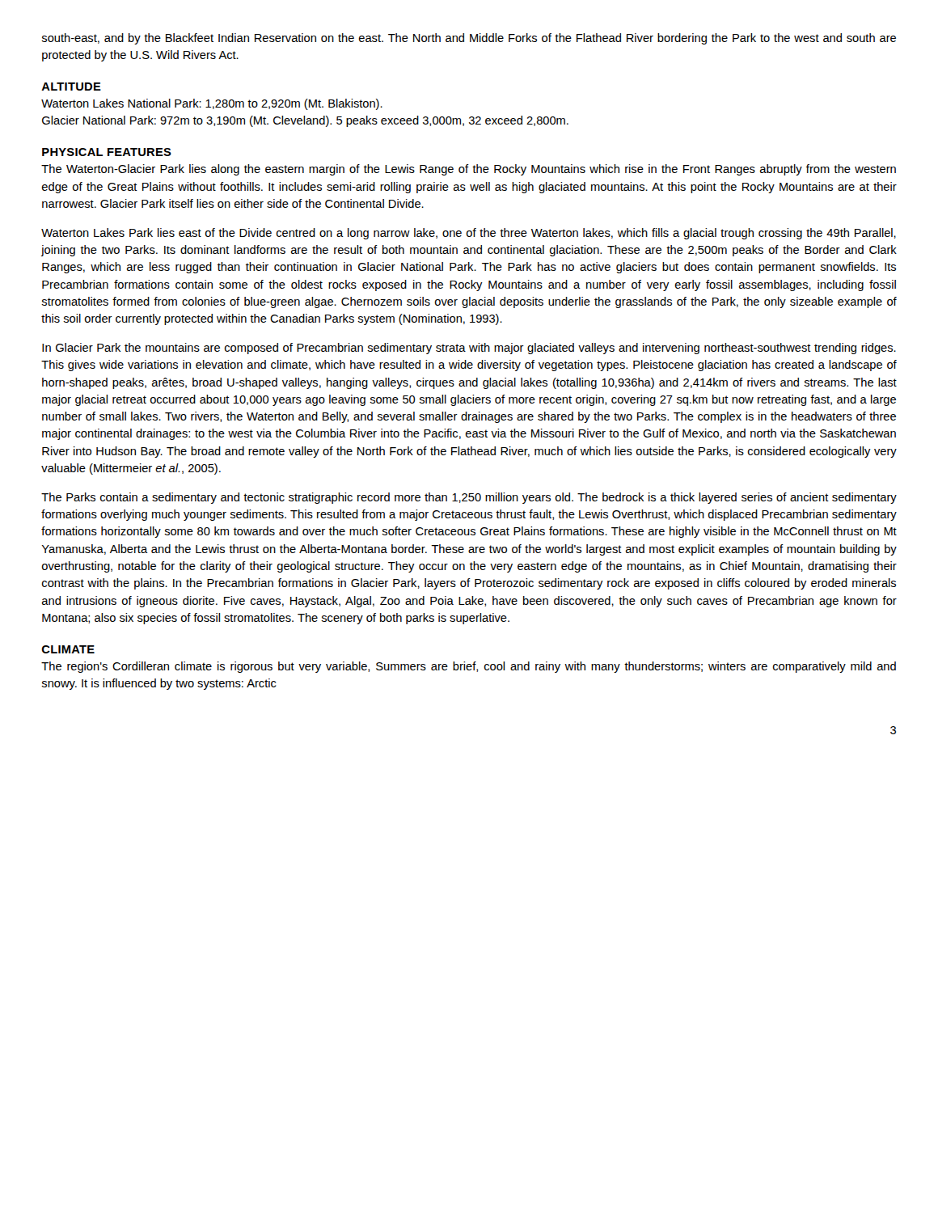south-east, and by the Blackfeet Indian Reservation on the east. The North and Middle Forks of the Flathead River bordering the Park to the west and south are protected by the U.S. Wild Rivers Act.
Altitude
Waterton Lakes National Park: 1,280m to 2,920m (Mt. Blakiston).
Glacier National Park: 972m to 3,190m (Mt. Cleveland). 5 peaks exceed 3,000m, 32 exceed 2,800m.
Physical Features
The Waterton-Glacier Park lies along the eastern margin of the Lewis Range of the Rocky Mountains which rise in the Front Ranges abruptly from the western edge of the Great Plains without foothills. It includes semi-arid rolling prairie as well as high glaciated mountains. At this point the Rocky Mountains are at their narrowest. Glacier Park itself lies on either side of the Continental Divide.
Waterton Lakes Park lies east of the Divide centred on a long narrow lake, one of the three Waterton lakes, which fills a glacial trough crossing the 49th Parallel, joining the two Parks. Its dominant landforms are the result of both mountain and continental glaciation. These are the 2,500m peaks of the Border and Clark Ranges, which are less rugged than their continuation in Glacier National Park. The Park has no active glaciers but does contain permanent snowfields. Its Precambrian formations contain some of the oldest rocks exposed in the Rocky Mountains and a number of very early fossil assemblages, including fossil stromatolites formed from colonies of blue-green algae. Chernozem soils over glacial deposits underlie the grasslands of the Park, the only sizeable example of this soil order currently protected within the Canadian Parks system (Nomination, 1993).
In Glacier Park the mountains are composed of Precambrian sedimentary strata with major glaciated valleys and intervening northeast-southwest trending ridges. This gives wide variations in elevation and climate, which have resulted in a wide diversity of vegetation types. Pleistocene glaciation has created a landscape of horn-shaped peaks, arêtes, broad U-shaped valleys, hanging valleys, cirques and glacial lakes (totalling 10,936ha) and 2,414km of rivers and streams. The last major glacial retreat occurred about 10,000 years ago leaving some 50 small glaciers of more recent origin, covering 27 sq.km but now retreating fast, and a large number of small lakes. Two rivers, the Waterton and Belly, and several smaller drainages are shared by the two Parks. The complex is in the headwaters of three major continental drainages: to the west via the Columbia River into the Pacific, east via the Missouri River to the Gulf of Mexico, and north via the Saskatchewan River into Hudson Bay. The broad and remote valley of the North Fork of the Flathead River, much of which lies outside the Parks, is considered ecologically very valuable (Mittermeier et al., 2005).
The Parks contain a sedimentary and tectonic stratigraphic record more than 1,250 million years old. The bedrock is a thick layered series of ancient sedimentary formations overlying much younger sediments. This resulted from a major Cretaceous thrust fault, the Lewis Overthrust, which displaced Precambrian sedimentary formations horizontally some 80 km towards and over the much softer Cretaceous Great Plains formations. These are highly visible in the McConnell thrust on Mt Yamanuska, Alberta and the Lewis thrust on the Alberta-Montana border. These are two of the world's largest and most explicit examples of mountain building by overthrusting, notable for the clarity of their geological structure. They occur on the very eastern edge of the mountains, as in Chief Mountain, dramatising their contrast with the plains. In the Precambrian formations in Glacier Park, layers of Proterozoic sedimentary rock are exposed in cliffs coloured by eroded minerals and intrusions of igneous diorite. Five caves, Haystack, Algal, Zoo and Poia Lake, have been discovered, the only such caves of Precambrian age known for Montana; also six species of fossil stromatolites. The scenery of both parks is superlative.
Climate
The region's Cordilleran climate is rigorous but very variable, Summers are brief, cool and rainy with many thunderstorms; winters are comparatively mild and snowy. It is influenced by two systems: Arctic
3